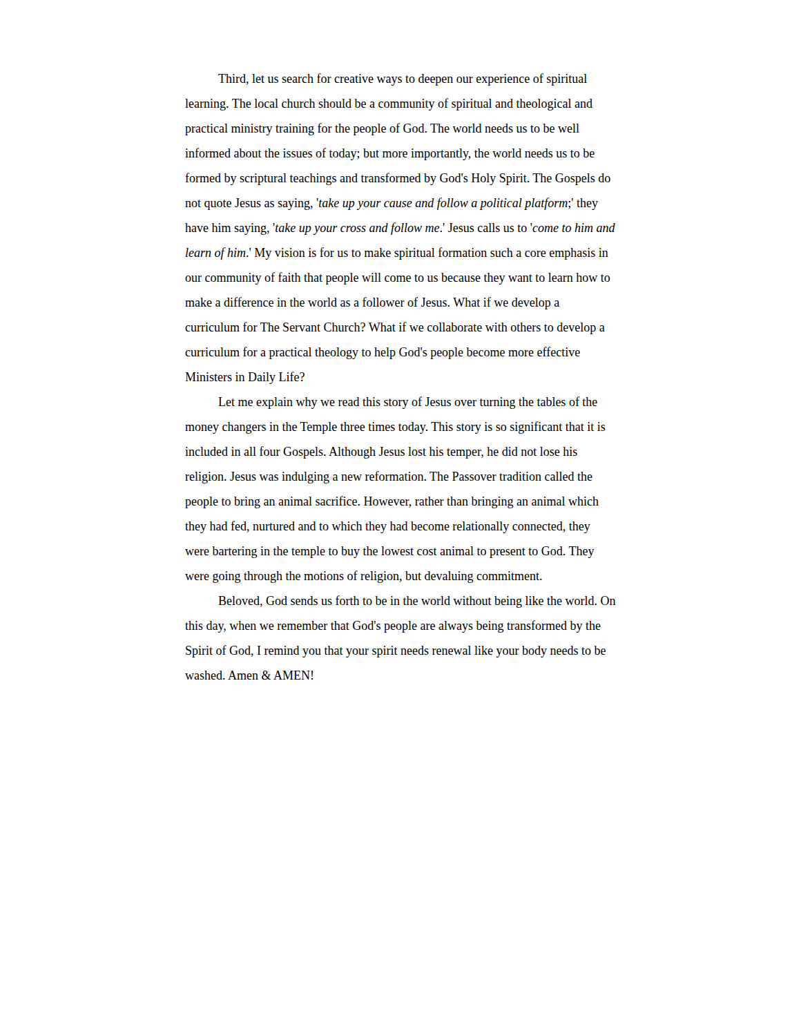Third, let us search for creative ways to deepen our experience of spiritual learning. The local church should be a community of spiritual and theological and practical ministry training for the people of God. The world needs us to be well informed about the issues of today; but more importantly, the world needs us to be formed by scriptural teachings and transformed by God's Holy Spirit. The Gospels do not quote Jesus as saying, 'take up your cause and follow a political platform;' they have him saying, 'take up your cross and follow me.' Jesus calls us to 'come to him and learn of him.' My vision is for us to make spiritual formation such a core emphasis in our community of faith that people will come to us because they want to learn how to make a difference in the world as a follower of Jesus. What if we develop a curriculum for The Servant Church? What if we collaborate with others to develop a curriculum for a practical theology to help God's people become more effective Ministers in Daily Life?
Let me explain why we read this story of Jesus over turning the tables of the money changers in the Temple three times today. This story is so significant that it is included in all four Gospels. Although Jesus lost his temper, he did not lose his religion. Jesus was indulging a new reformation. The Passover tradition called the people to bring an animal sacrifice. However, rather than bringing an animal which they had fed, nurtured and to which they had become relationally connected, they were bartering in the temple to buy the lowest cost animal to present to God. They were going through the motions of religion, but devaluing commitment.
Beloved, God sends us forth to be in the world without being like the world. On this day, when we remember that God's people are always being transformed by the Spirit of God, I remind you that your spirit needs renewal like your body needs to be washed. Amen & AMEN!